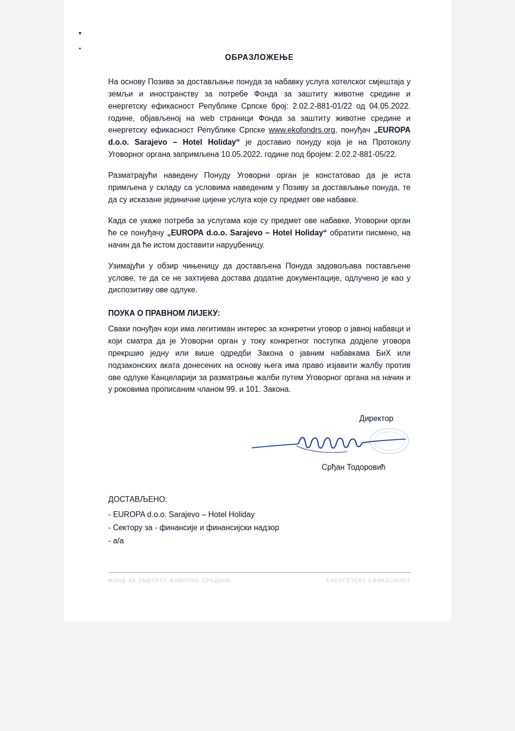▾
▪
ОБРАЗЛОЖЕЊЕ
На основу Позива за достављање понуда за набавку услуга хотелског смјештаја у земљи и иностранству за потребе Фонда за заштиту животне средине и енергетску ефикасност Републике Српске број: 2.02.2-881-01/22 од 04.05.2022. године, објављеној на web страници Фонда за заштиту животне средине и енергетску ефикасност Републике Српске www.ekofondrs.org, понуђач „EUROPA d.o.o. Sarajevo – Hotel Holiday“ је доставио понуду која је на Протоколу Уговорног органа запримљена 10.05.2022. године под бројем: 2.02.2-881-05/22.
Разматрајући наведену Понуду Уговорни орган је констатовао да је иста примљена у складу са условима наведеним у Позиву за достављање понуда, те да су исказане јединичне цијене услуга које су предмет ове набавке.
Када се укаже потреба за услугама које су предмет ове набавке, Уговорни орган ће се понуђачу „EUROPA d.o.o. Sarajevo – Hotel Holiday“ обратити писмено, на начин да ће истом доставити наруџбеницу.
Узимајући у обзир чињеницу да достављена Понуда задовољава постављене услове, те да се не захтијева достава додатне документације, одлучено је као у диспозитиву ове одлуке.
ПОУКА О ПРАВНОМ ЛИЈЕКУ:
Сваки понуђач који има легитиман интерес за конкретни уговор о јавној набавци и који сматра да је Уговорни орган у току конкретног поступка додјеле уговора прекршио једну или више одредби Закона о јавним набавкама БиХ или подзаконских аката донесених на основу њега има право изјавити жалбу против ове одлуке Канцеларији за разматрање жалби путем Уговорног органа на начин и у роковима прописаним чланом 99. и 101. Закона.
Директор
Срђан Тодоровић
ДОСТАВЉЕНО:
EUROPA d.o.o. Sarajevo – Hotel Holiday
Сектору за - финансије и финансијски надзор
а/а
ФОНД ЗА ЗАШТИТУ ЖИВОТНЕ СРЕДИНЕ ЕНЕРГЕТСКУ ЕФИКАСНОСТ